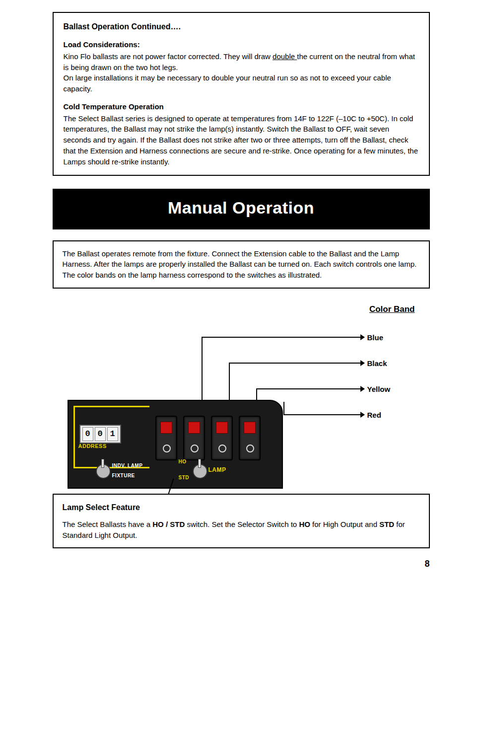Ballast Operation Continued….
Load Considerations:
Kino Flo ballasts are not power factor corrected. They will draw double the current on the neutral from what is being drawn on the two hot legs.
On large installations it may be necessary to double your neutral run so as not to exceed your cable capacity.
Cold Temperature Operation
The Select Ballast series is designed to operate at temperatures from 14F to 122F (–10C to +50C). In cold temperatures, the Ballast may not strike the lamp(s) instantly. Switch the Ballast to OFF, wait seven seconds and try again. If the Ballast does not strike after two or three attempts, turn off the Ballast, check that the Extension and Harness connections are secure and re-strike. Once operating for a few minutes, the Lamps should re-strike instantly.
Manual Operation
The Ballast operates remote from the fixture. Connect the Extension cable to the Ballast and the Lamp Harness. After the lamps are properly installed the Ballast can be turned on. Each switch controls one lamp. The color bands on the lamp harness correspond to the switches as illustrated.
Color Band
Blue
Black
Yellow
Red
001
ADDRESS
INDV. LAMP
FIXTURE
HO
STD
LAMP
Lamp Select Feature
The Select Ballasts have a HO / STD switch. Set the Selector Switch to HO for High Output and STD for Standard Light Output.
8